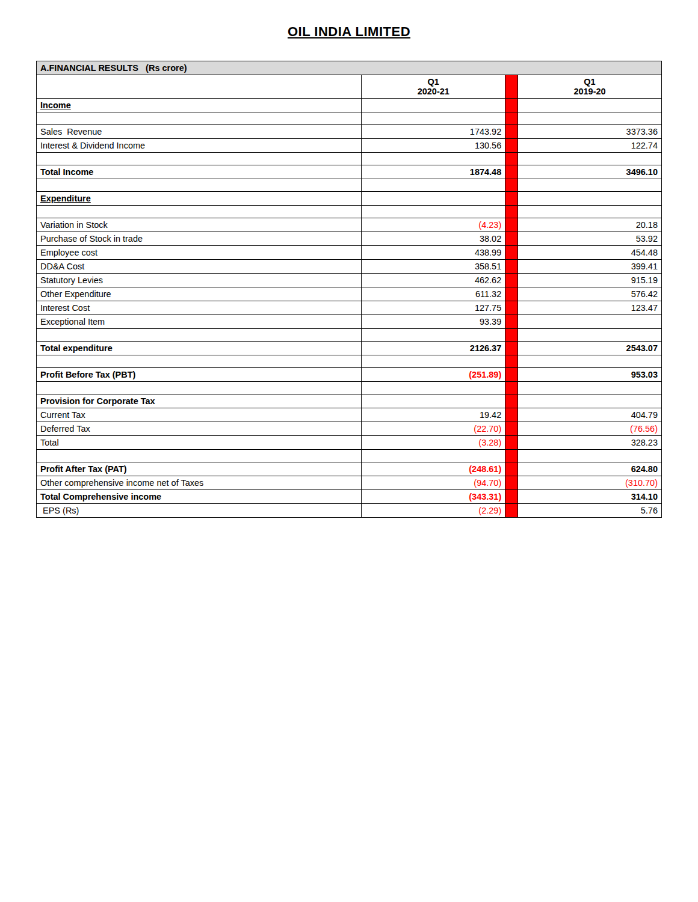OIL INDIA LIMITED
| A.FINANCIAL RESULTS (Rs crore) |
| | Q1 2020-21 | | Q1 2019-20 |
| Income | | | |
| Sales Revenue | 1743.92 | | 3373.36 |
| Interest & Dividend Income | 130.56 | | 122.74 |
| Total Income | 1874.48 | | 3496.10 |
| Expenditure | | | |
| Variation in Stock | (4.23) | | 20.18 |
| Purchase of Stock in trade | 38.02 | | 53.92 |
| Employee cost | 438.99 | | 454.48 |
| DD&A Cost | 358.51 | | 399.41 |
| Statutory Levies | 462.62 | | 915.19 |
| Other Expenditure | 611.32 | | 576.42 |
| Interest Cost | 127.75 | | 123.47 |
| Exceptional Item | 93.39 | | |
| Total expenditure | 2126.37 | | 2543.07 |
| Profit Before Tax (PBT) | (251.89) | | 953.03 |
| Provision for Corporate Tax | | | |
| Current Tax | 19.42 | | 404.79 |
| Deferred Tax | (22.70) | | (76.56) |
| Total | (3.28) | | 328.23 |
| Profit After Tax (PAT) | (248.61) | | 624.80 |
| Other comprehensive income net of Taxes | (94.70) | | (310.70) |
| Total Comprehensive income | (343.31) | | 314.10 |
| EPS (Rs) | (2.29) | | 5.76 |